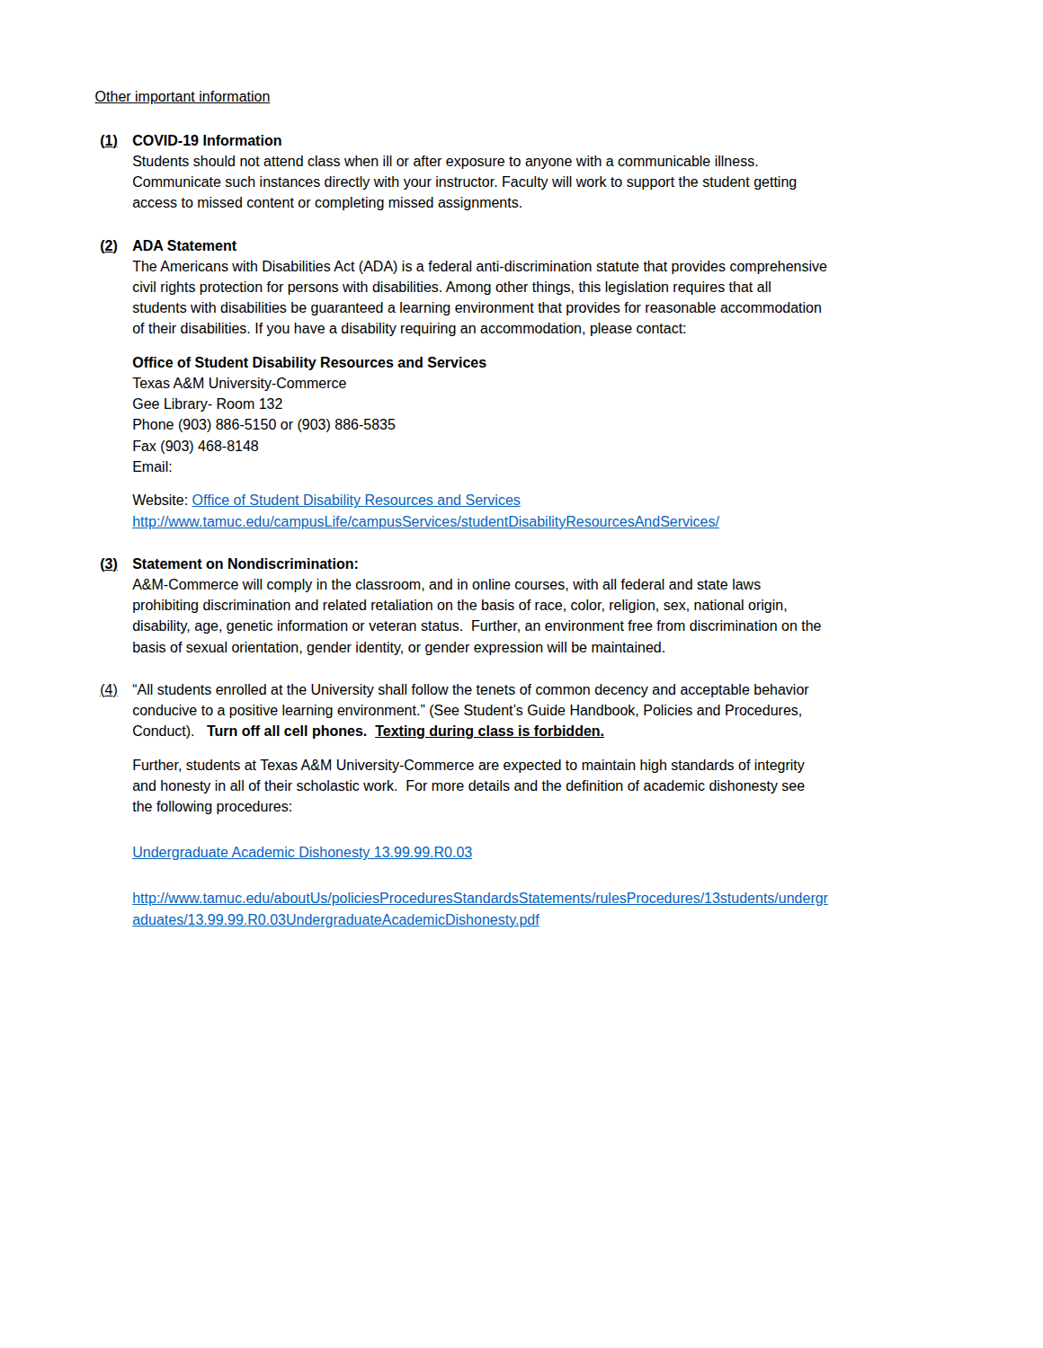Other important information
COVID-19 Information
Students should not attend class when ill or after exposure to anyone with a communicable illness. Communicate such instances directly with your instructor. Faculty will work to support the student getting access to missed content or completing missed assignments.
ADA Statement
The Americans with Disabilities Act (ADA) is a federal anti-discrimination statute that provides comprehensive civil rights protection for persons with disabilities. Among other things, this legislation requires that all students with disabilities be guaranteed a learning environment that provides for reasonable accommodation of their disabilities. If you have a disability requiring an accommodation, please contact:
Office of Student Disability Resources and Services
Texas A&M University-Commerce
Gee Library- Room 132
Phone (903) 886-5150 or (903) 886-5835
Fax (903) 468-8148
Email:
Website: Office of Student Disability Resources and Services
http://www.tamuc.edu/campusLife/campusServices/studentDisabilityResourcesAndServices/
Statement on Nondiscrimination:
A&M-Commerce will comply in the classroom, and in online courses, with all federal and state laws prohibiting discrimination and related retaliation on the basis of race, color, religion, sex, national origin, disability, age, genetic information or veteran status. Further, an environment free from discrimination on the basis of sexual orientation, gender identity, or gender expression will be maintained.
“All students enrolled at the University shall follow the tenets of common decency and acceptable behavior conducive to a positive learning environment.” (See Student’s Guide Handbook, Policies and Procedures, Conduct). Turn off all cell phones. Texting during class is forbidden.
Further, students at Texas A&M University-Commerce are expected to maintain high standards of integrity and honesty in all of their scholastic work. For more details and the definition of academic dishonesty see the following procedures:
Undergraduate Academic Dishonesty 13.99.99.R0.03
http://www.tamuc.edu/aboutUs/policiesProceduresStandardsStatements/rulesProcedures/13students/undergraduates/13.99.99.R0.03UndergraduateAcademicDishonesty.pdf